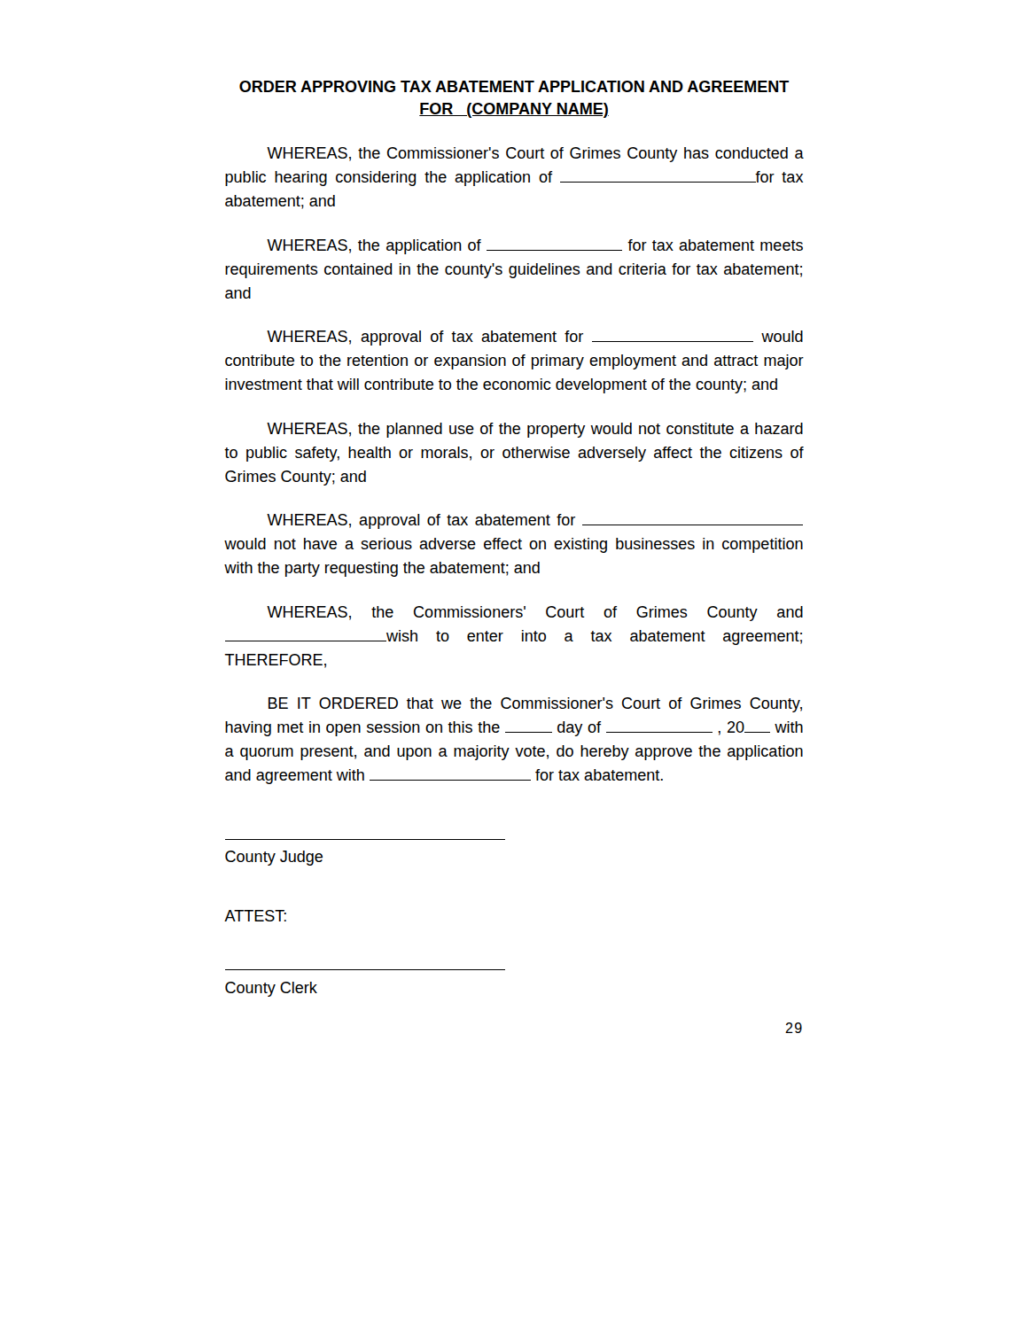ORDER APPROVING TAX ABATEMENT APPLICATION AND AGREEMENT FOR (COMPANY NAME)
WHEREAS, the Commissioner's Court of Grimes County has conducted a public hearing considering the application of for tax abatement; and
WHEREAS, the application of for tax abatement meets requirements contained in the county's guidelines and criteria for tax abatement; and
WHEREAS, approval of tax abatement for would contribute to the retention or expansion of primary employment and attract major investment that will contribute to the economic development of the county; and
WHEREAS, the planned use of the property would not constitute a hazard to public safety, health or morals, or otherwise adversely affect the citizens of Grimes County; and
WHEREAS, approval of tax abatement for would not have a serious adverse effect on existing businesses in competition with the party requesting the abatement; and
WHEREAS, the Commissioners' Court of Grimes County and wish to enter into a tax abatement agreement; THEREFORE,
BE IT ORDERED that we the Commissioner's Court of Grimes County, having met in open session on this the day of , 20 with a quorum present, and upon a majority vote, do hereby approve the application and agreement with for tax abatement.
County Judge
ATTEST:
County Clerk
29